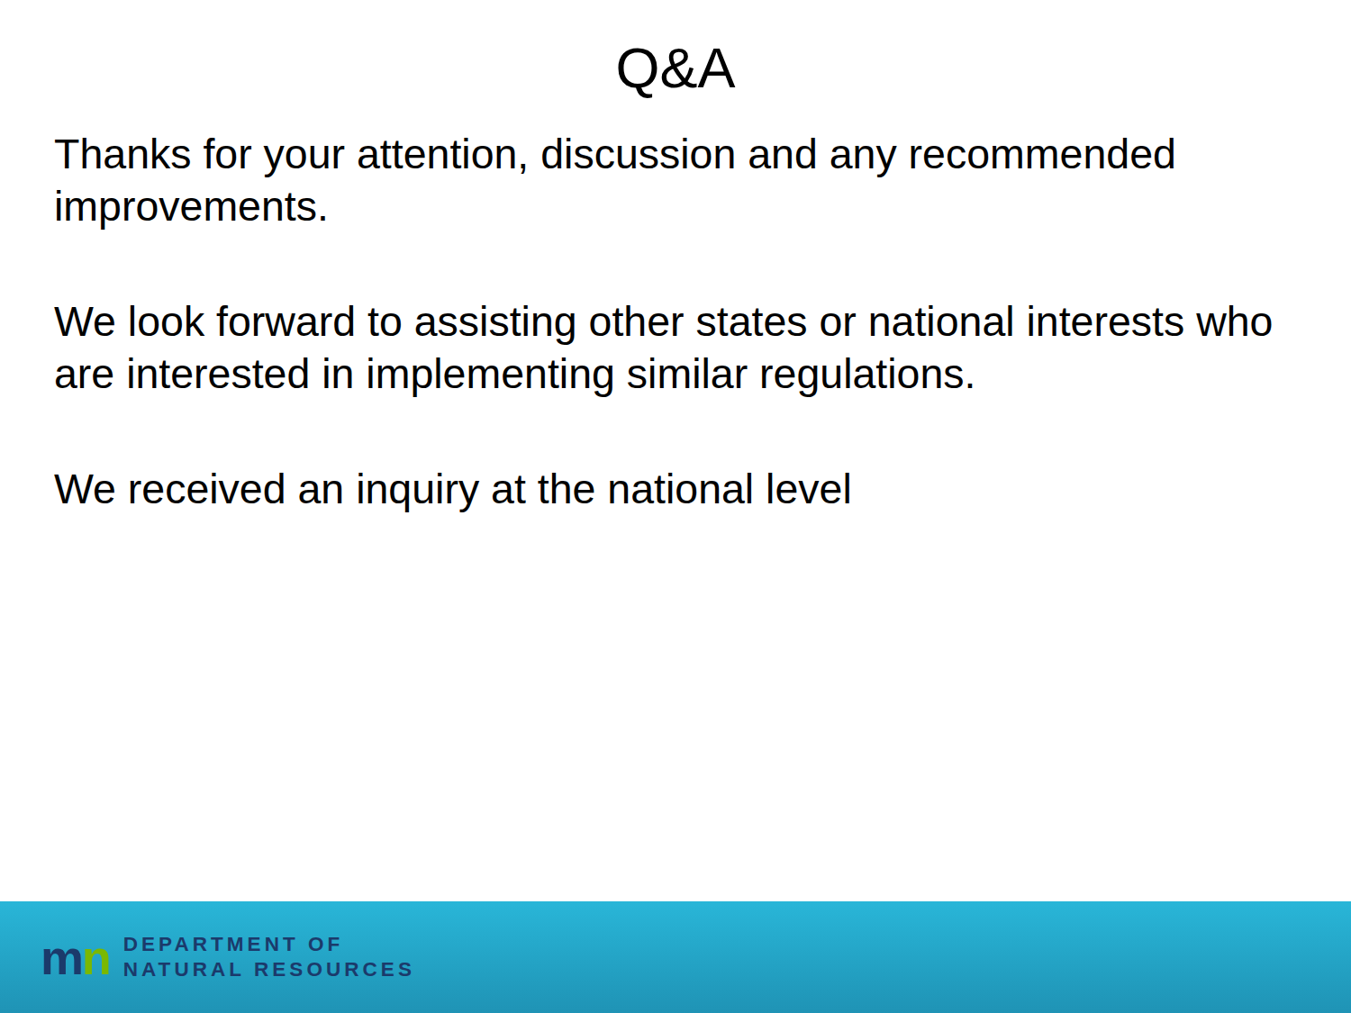Q&A
Thanks for your attention, discussion and any recommended improvements.
We look forward to assisting other states or national interests who are interested in implementing similar regulations.
We received an inquiry at the national level
mn Department of
Natural Resources